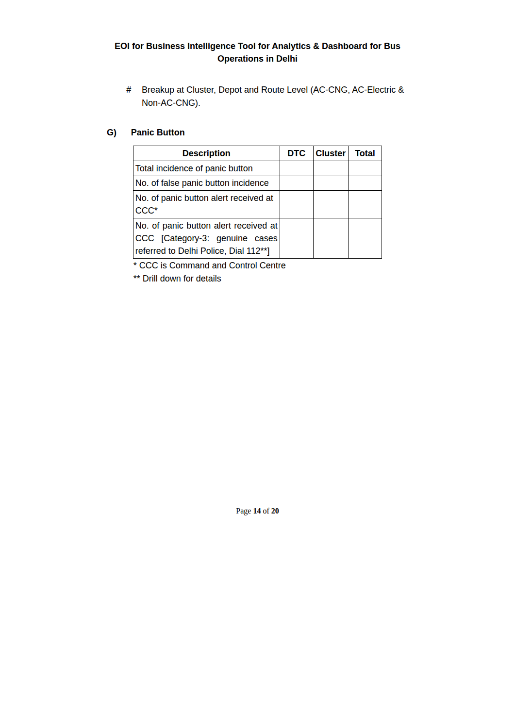EOI for Business Intelligence Tool for Analytics & Dashboard for Bus Operations in Delhi
# Breakup at Cluster, Depot and Route Level (AC-CNG, AC-Electric & Non-AC-CNG).
G) Panic Button
| Description | DTC | Cluster | Total |
| --- | --- | --- | --- |
| Total incidence of panic button | | | |
| No. of false panic button incidence | | | |
| No. of panic button alert received at CCC* | | | |
| No. of panic button alert received at CCC [Category-3: genuine cases referred to Delhi Police, Dial 112**] | | | |
* CCC is Command and Control Centre
** Drill down for details
Page 14 of 20